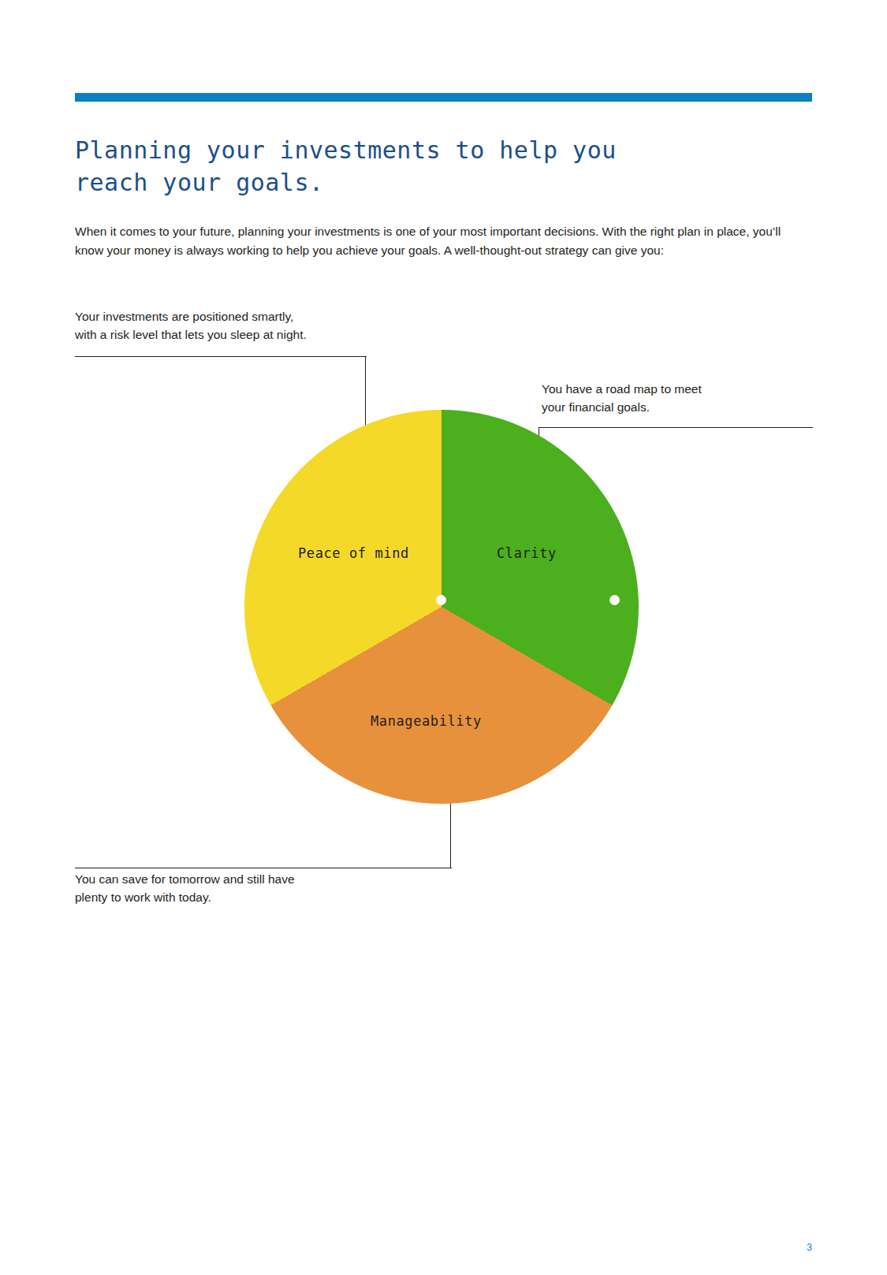Planning your investments to help you
reach your goals.
When it comes to your future, planning your investments is one of your most important decisions. With the right plan in place, you’ll know your money is always working to help you achieve your goals. A well-thought-out strategy can give you:
Your investments are positioned smartly,
with a risk level that lets you sleep at night.
You have a road map to meet
your financial goals.
You can save for tomorrow and still have
plenty to work with today.
Peace of mind
Clarity
Manageability
3